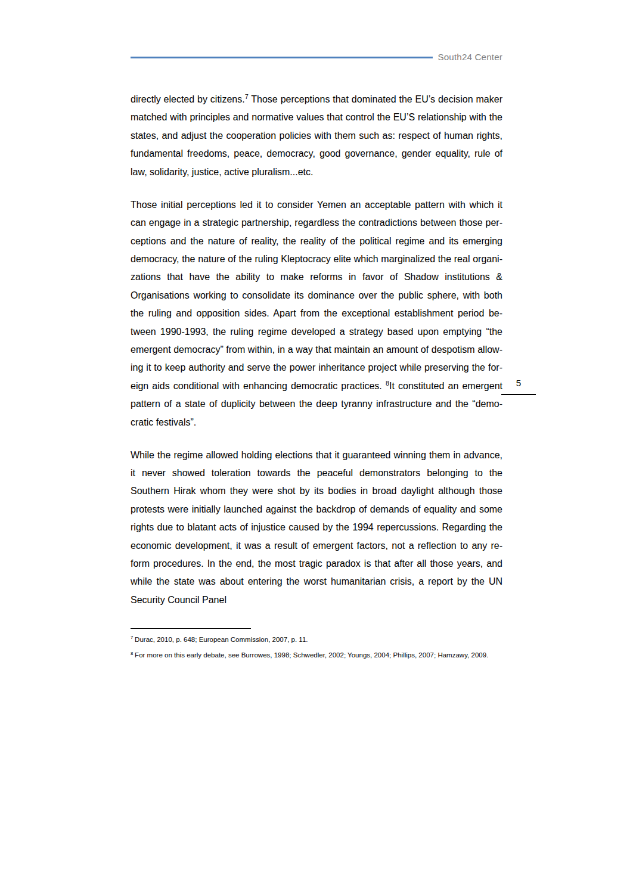South24 Center
5
directly elected by citizens.7 Those perceptions that dominated the EU’s decision maker matched with principles and normative values that control the EU’S relationship with the states, and adjust the cooperation policies with them such as: respect of human rights, fundamental freedoms, peace, democracy, good governance, gender equality, rule of law, solidarity, justice, active pluralism...etc.
Those initial perceptions led it to consider Yemen an acceptable pattern with which it can engage in a strategic partnership, regardless the contradictions between those perceptions and the nature of reality, the reality of the political regime and its emerging democracy, the nature of the ruling Kleptocracy elite which marginalized the real organizations that have the ability to make reforms in favor of Shadow institutions & Organisations working to consolidate its dominance over the public sphere, with both the ruling and opposition sides. Apart from the exceptional establishment period between 1990-1993, the ruling regime developed a strategy based upon emptying “the emergent democracy” from within, in a way that maintain an amount of despotism allowing it to keep authority and serve the power inheritance project while preserving the foreign aids conditional with enhancing democratic practices. 8It constituted an emergent pattern of a state of duplicity between the deep tyranny infrastructure and the “democratic festivals”.
While the regime allowed holding elections that it guaranteed winning them in advance, it never showed toleration towards the peaceful demonstrators belonging to the Southern Hirak whom they were shot by its bodies in broad daylight although those protests were initially launched against the backdrop of demands of equality and some rights due to blatant acts of injustice caused by the 1994 repercussions. Regarding the economic development, it was a result of emergent factors, not a reflection to any reform procedures. In the end, the most tragic paradox is that after all those years, and while the state was about entering the worst humanitarian crisis, a report by the UN Security Council Panel
7Durac, 2010, p. 648; European Commission, 2007, p. 11.
8For more on this early debate, see Burrowes, 1998; Schwedler, 2002; Youngs, 2004; Phillips, 2007; Hamzawy, 2009.